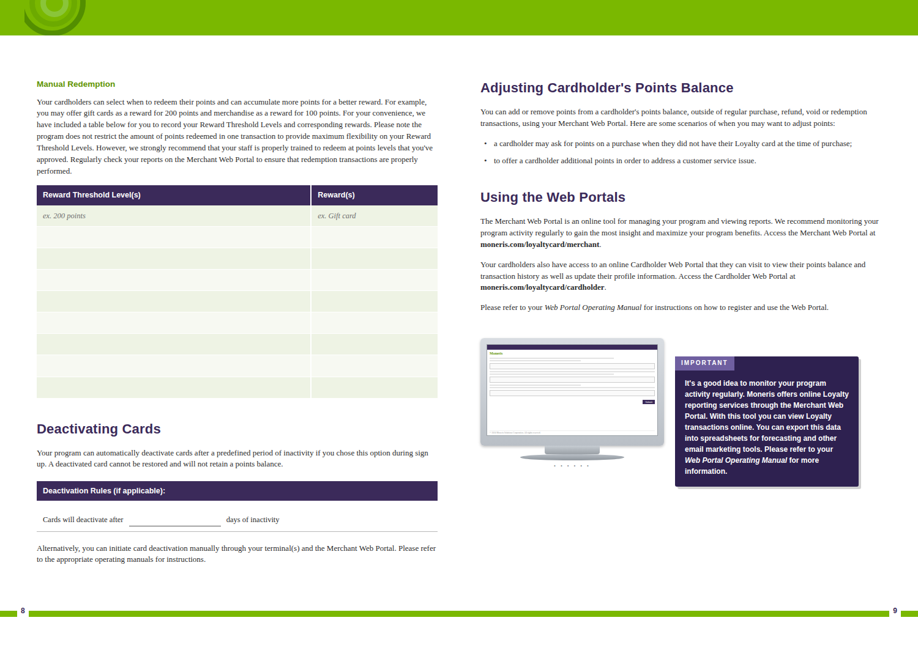Manual Redemption
Your cardholders can select when to redeem their points and can accumulate more points for a better reward. For example, you may offer gift cards as a reward for 200 points and merchandise as a reward for 100 points. For your convenience, we have included a table below for you to record your Reward Threshold Levels and corresponding rewards. Please note the program does not restrict the amount of points redeemed in one transaction to provide maximum flexibility on your Reward Threshold Levels. However, we strongly recommend that your staff is properly trained to redeem at points levels that you've approved. Regularly check your reports on the Merchant Web Portal to ensure that redemption transactions are properly performed.
| Reward Threshold Level(s) | Reward(s) |
| --- | --- |
| ex. 200 points | ex. Gift card |
Deactivating Cards
Your program can automatically deactivate cards after a predefined period of inactivity if you chose this option during sign up. A deactivated card cannot be restored and will not retain a points balance.
Deactivation Rules (if applicable):
Cards will deactivate after days of inactivity
Alternatively, you can initiate card deactivation manually through your terminal(s) and the Merchant Web Portal. Please refer to the appropriate operating manuals for instructions.
Adjusting Cardholder's Points Balance
You can add or remove points from a cardholder's points balance, outside of regular purchase, refund, void or redemption transactions, using your Merchant Web Portal. Here are some scenarios of when you may want to adjust points:
a cardholder may ask for points on a purchase when they did not have their Loyalty card at the time of purchase;
to offer a cardholder additional points in order to address a customer service issue.
Using the Web Portals
The Merchant Web Portal is an online tool for managing your program and viewing reports. We recommend monitoring your program activity regularly to gain the most insight and maximize your program benefits. Access the Merchant Web Portal at moneris.com/loyaltycard/merchant.
Your cardholders also have access to an online Cardholder Web Portal that they can visit to view their points balance and transaction history as well as update their profile information. Access the Cardholder Web Portal at moneris.com/loyaltycard/cardholder.
Please refer to your Web Portal Operating Manual for instructions on how to register and use the Web Portal.
Moneris
Submit
© 2010 Moneris Solutions Corporation. All rights reserved.
• • • • • •
IMPORTANT
It's a good idea to monitor your program activity regularly. Moneris offers online Loyalty reporting services through the Merchant Web Portal. With this tool you can view Loyalty transactions online. You can export this data into spreadsheets for forecasting and other email marketing tools. Please refer to your Web Portal Operating Manual for more information.
8
9